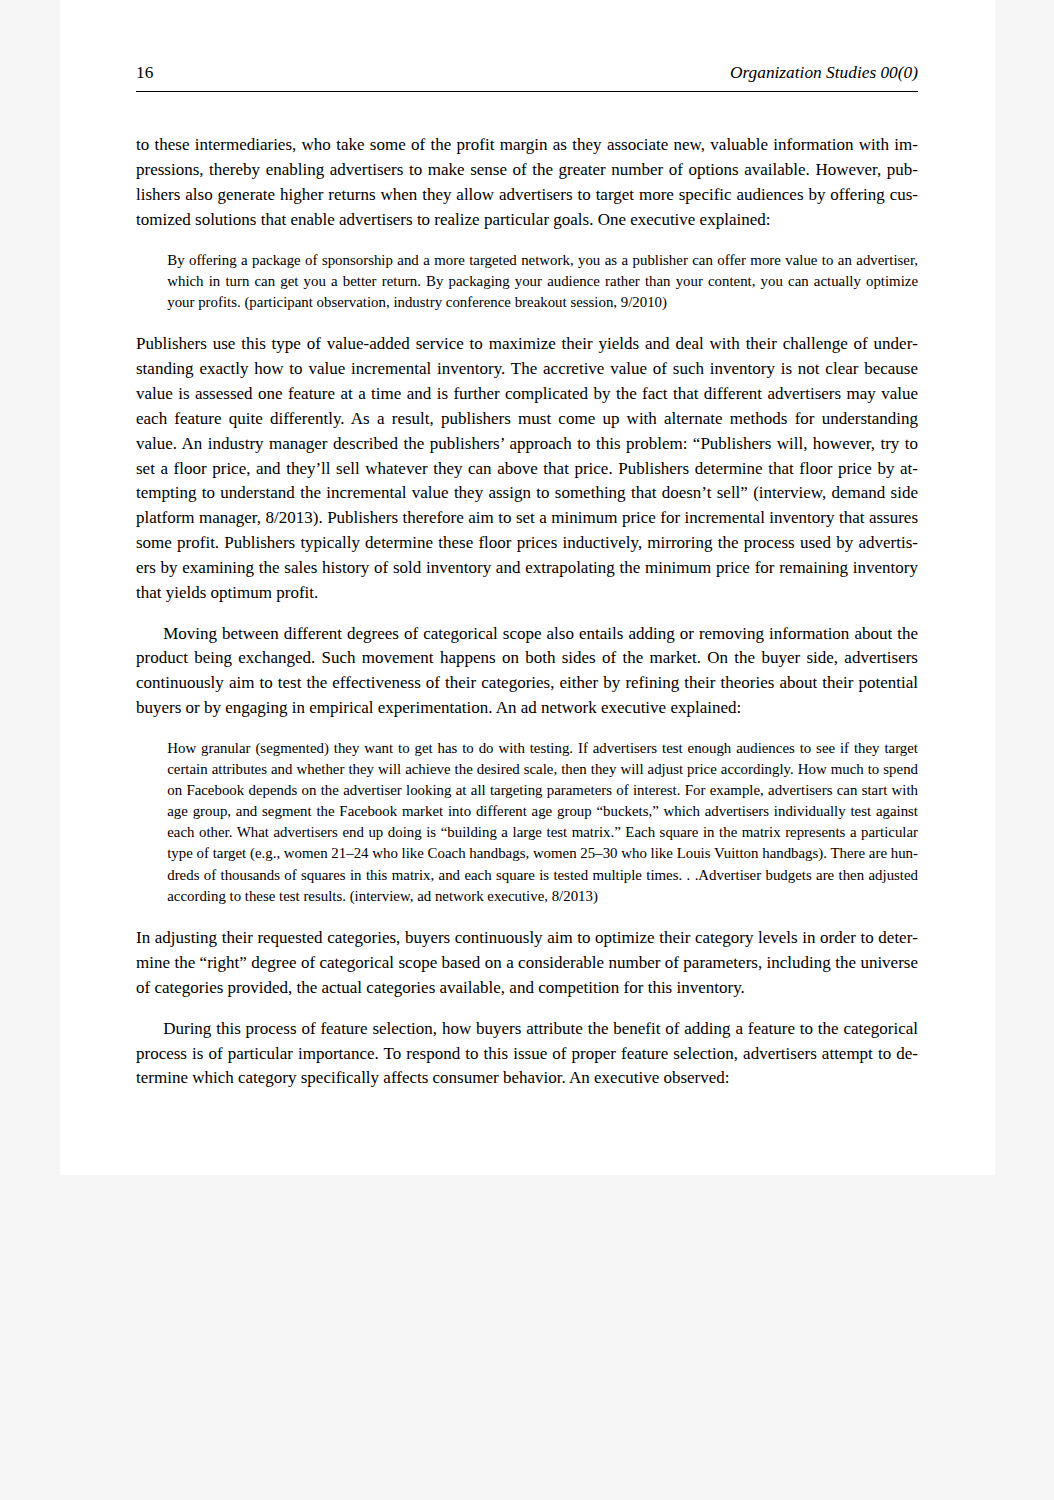16 Organization Studies 00(0)
to these intermediaries, who take some of the profit margin as they associate new, valuable information with impressions, thereby enabling advertisers to make sense of the greater number of options available. However, publishers also generate higher returns when they allow advertisers to target more specific audiences by offering customized solutions that enable advertisers to realize particular goals. One executive explained:
By offering a package of sponsorship and a more targeted network, you as a publisher can offer more value to an advertiser, which in turn can get you a better return. By packaging your audience rather than your content, you can actually optimize your profits. (participant observation, industry conference breakout session, 9/2010)
Publishers use this type of value-added service to maximize their yields and deal with their challenge of understanding exactly how to value incremental inventory. The accretive value of such inventory is not clear because value is assessed one feature at a time and is further complicated by the fact that different advertisers may value each feature quite differently. As a result, publishers must come up with alternate methods for understanding value. An industry manager described the publishers’ approach to this problem: “Publishers will, however, try to set a floor price, and they’ll sell whatever they can above that price. Publishers determine that floor price by attempting to understand the incremental value they assign to something that doesn’t sell” (interview, demand side platform manager, 8/2013). Publishers therefore aim to set a minimum price for incremental inventory that assures some profit. Publishers typically determine these floor prices inductively, mirroring the process used by advertisers by examining the sales history of sold inventory and extrapolating the minimum price for remaining inventory that yields optimum profit.
Moving between different degrees of categorical scope also entails adding or removing information about the product being exchanged. Such movement happens on both sides of the market. On the buyer side, advertisers continuously aim to test the effectiveness of their categories, either by refining their theories about their potential buyers or by engaging in empirical experimentation. An ad network executive explained:
How granular (segmented) they want to get has to do with testing. If advertisers test enough audiences to see if they target certain attributes and whether they will achieve the desired scale, then they will adjust price accordingly. How much to spend on Facebook depends on the advertiser looking at all targeting parameters of interest. For example, advertisers can start with age group, and segment the Facebook market into different age group “buckets,” which advertisers individually test against each other. What advertisers end up doing is “building a large test matrix.” Each square in the matrix represents a particular type of target (e.g., women 21–24 who like Coach handbags, women 25–30 who like Louis Vuitton handbags). There are hundreds of thousands of squares in this matrix, and each square is tested multiple times. . .Advertiser budgets are then adjusted according to these test results. (interview, ad network executive, 8/2013)
In adjusting their requested categories, buyers continuously aim to optimize their category levels in order to determine the “right” degree of categorical scope based on a considerable number of parameters, including the universe of categories provided, the actual categories available, and competition for this inventory.
During this process of feature selection, how buyers attribute the benefit of adding a feature to the categorical process is of particular importance. To respond to this issue of proper feature selection, advertisers attempt to determine which category specifically affects consumer behavior. An executive observed: